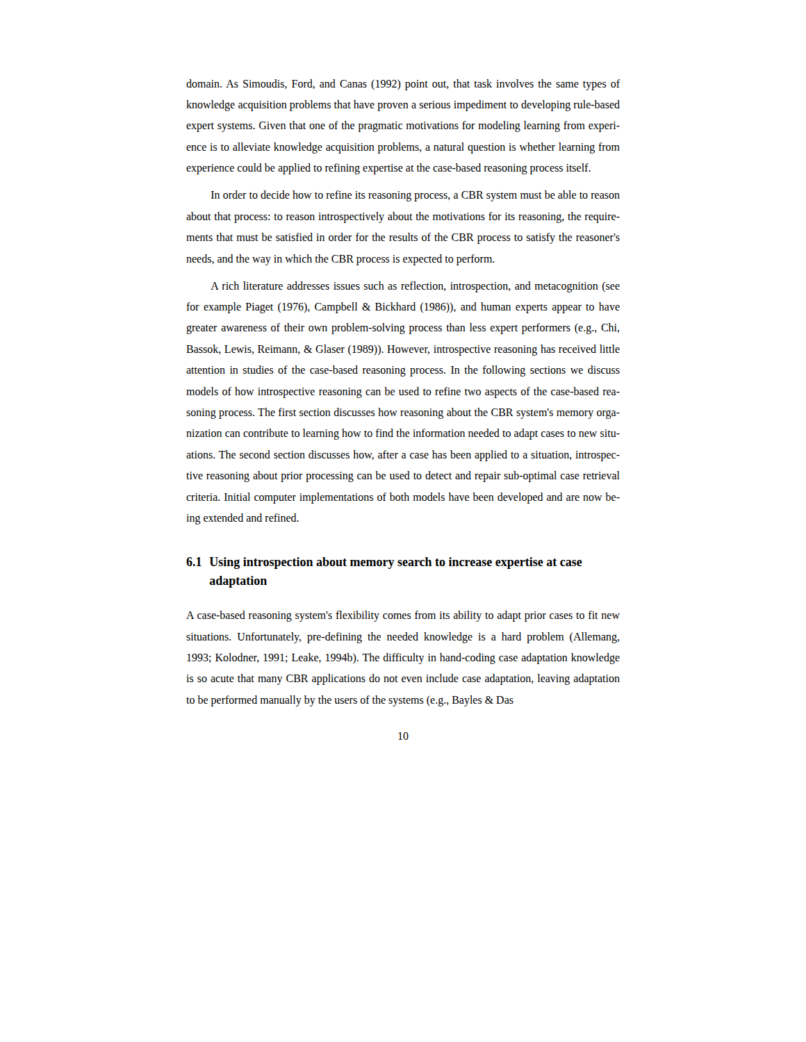domain. As Simoudis, Ford, and Canas (1992) point out, that task involves the same types of knowledge acquisition problems that have proven a serious impediment to developing rule-based expert systems. Given that one of the pragmatic motivations for modeling learning from experience is to alleviate knowledge acquisition problems, a natural question is whether learning from experience could be applied to refining expertise at the case-based reasoning process itself.
In order to decide how to refine its reasoning process, a CBR system must be able to reason about that process: to reason introspectively about the motivations for its reasoning, the requirements that must be satisfied in order for the results of the CBR process to satisfy the reasoner's needs, and the way in which the CBR process is expected to perform.
A rich literature addresses issues such as reflection, introspection, and metacognition (see for example Piaget (1976), Campbell & Bickhard (1986)), and human experts appear to have greater awareness of their own problem-solving process than less expert performers (e.g., Chi, Bassok, Lewis, Reimann, & Glaser (1989)). However, introspective reasoning has received little attention in studies of the case-based reasoning process. In the following sections we discuss models of how introspective reasoning can be used to refine two aspects of the case-based reasoning process. The first section discusses how reasoning about the CBR system's memory organization can contribute to learning how to find the information needed to adapt cases to new situations. The second section discusses how, after a case has been applied to a situation, introspective reasoning about prior processing can be used to detect and repair sub-optimal case retrieval criteria. Initial computer implementations of both models have been developed and are now being extended and refined.
6.1 Using introspection about memory search to increase expertise at case adaptation
A case-based reasoning system's flexibility comes from its ability to adapt prior cases to fit new situations. Unfortunately, pre-defining the needed knowledge is a hard problem (Allemang, 1993; Kolodner, 1991; Leake, 1994b). The difficulty in hand-coding case adaptation knowledge is so acute that many CBR applications do not even include case adaptation, leaving adaptation to be performed manually by the users of the systems (e.g., Bayles & Das
10